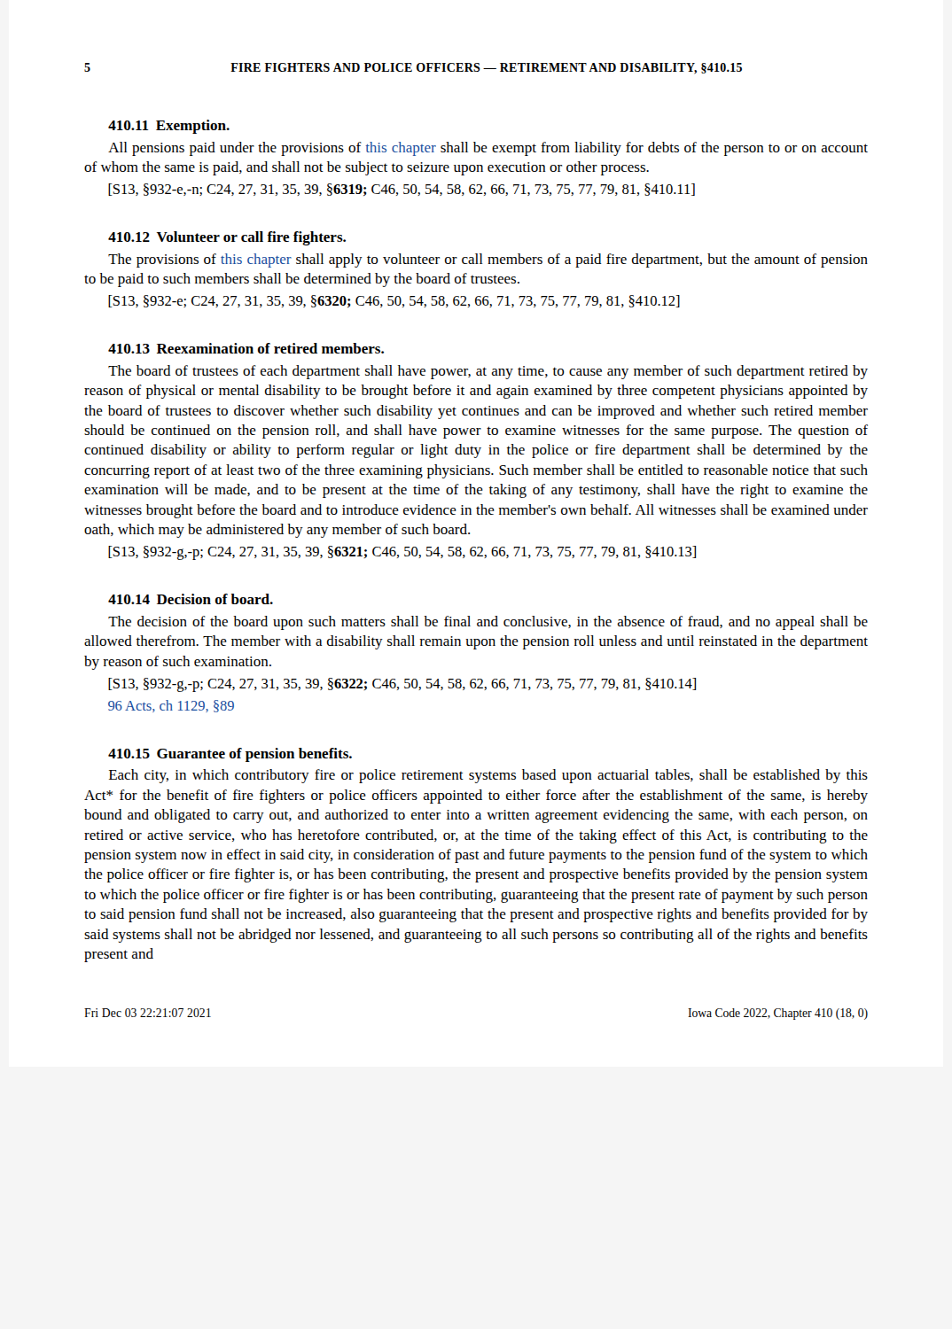5 Fire Fighters and Police Officers — Retirement and Disability, §410.15
410.11 Exemption.
All pensions paid under the provisions of this chapter shall be exempt from liability for debts of the person to or on account of whom the same is paid, and shall not be subject to seizure upon execution or other process.
[S13, §932-e,-n; C24, 27, 31, 35, 39, §6319; C46, 50, 54, 58, 62, 66, 71, 73, 75, 77, 79, 81, §410.11]
410.12 Volunteer or call fire fighters.
The provisions of this chapter shall apply to volunteer or call members of a paid fire department, but the amount of pension to be paid to such members shall be determined by the board of trustees.
[S13, §932-e; C24, 27, 31, 35, 39, §6320; C46, 50, 54, 58, 62, 66, 71, 73, 75, 77, 79, 81, §410.12]
410.13 Reexamination of retired members.
The board of trustees of each department shall have power, at any time, to cause any member of such department retired by reason of physical or mental disability to be brought before it and again examined by three competent physicians appointed by the board of trustees to discover whether such disability yet continues and can be improved and whether such retired member should be continued on the pension roll, and shall have power to examine witnesses for the same purpose. The question of continued disability or ability to perform regular or light duty in the police or fire department shall be determined by the concurring report of at least two of the three examining physicians. Such member shall be entitled to reasonable notice that such examination will be made, and to be present at the time of the taking of any testimony, shall have the right to examine the witnesses brought before the board and to introduce evidence in the member's own behalf. All witnesses shall be examined under oath, which may be administered by any member of such board.
[S13, §932-g,-p; C24, 27, 31, 35, 39, §6321; C46, 50, 54, 58, 62, 66, 71, 73, 75, 77, 79, 81, §410.13]
410.14 Decision of board.
The decision of the board upon such matters shall be final and conclusive, in the absence of fraud, and no appeal shall be allowed therefrom. The member with a disability shall remain upon the pension roll unless and until reinstated in the department by reason of such examination.
[S13, §932-g,-p; C24, 27, 31, 35, 39, §6322; C46, 50, 54, 58, 62, 66, 71, 73, 75, 77, 79, 81, §410.14]
96 Acts, ch 1129, §89
410.15 Guarantee of pension benefits.
Each city, in which contributory fire or police retirement systems based upon actuarial tables, shall be established by this Act* for the benefit of fire fighters or police officers appointed to either force after the establishment of the same, is hereby bound and obligated to carry out, and authorized to enter into a written agreement evidencing the same, with each person, on retired or active service, who has heretofore contributed, or, at the time of the taking effect of this Act, is contributing to the pension system now in effect in said city, in consideration of past and future payments to the pension fund of the system to which the police officer or fire fighter is, or has been contributing, the present and prospective benefits provided by the pension system to which the police officer or fire fighter is or has been contributing, guaranteeing that the present rate of payment by such person to said pension fund shall not be increased, also guaranteeing that the present and prospective rights and benefits provided for by said systems shall not be abridged nor lessened, and guaranteeing to all such persons so contributing all of the rights and benefits present and
Fri Dec 03 22:21:07 2021 Iowa Code 2022, Chapter 410 (18, 0)